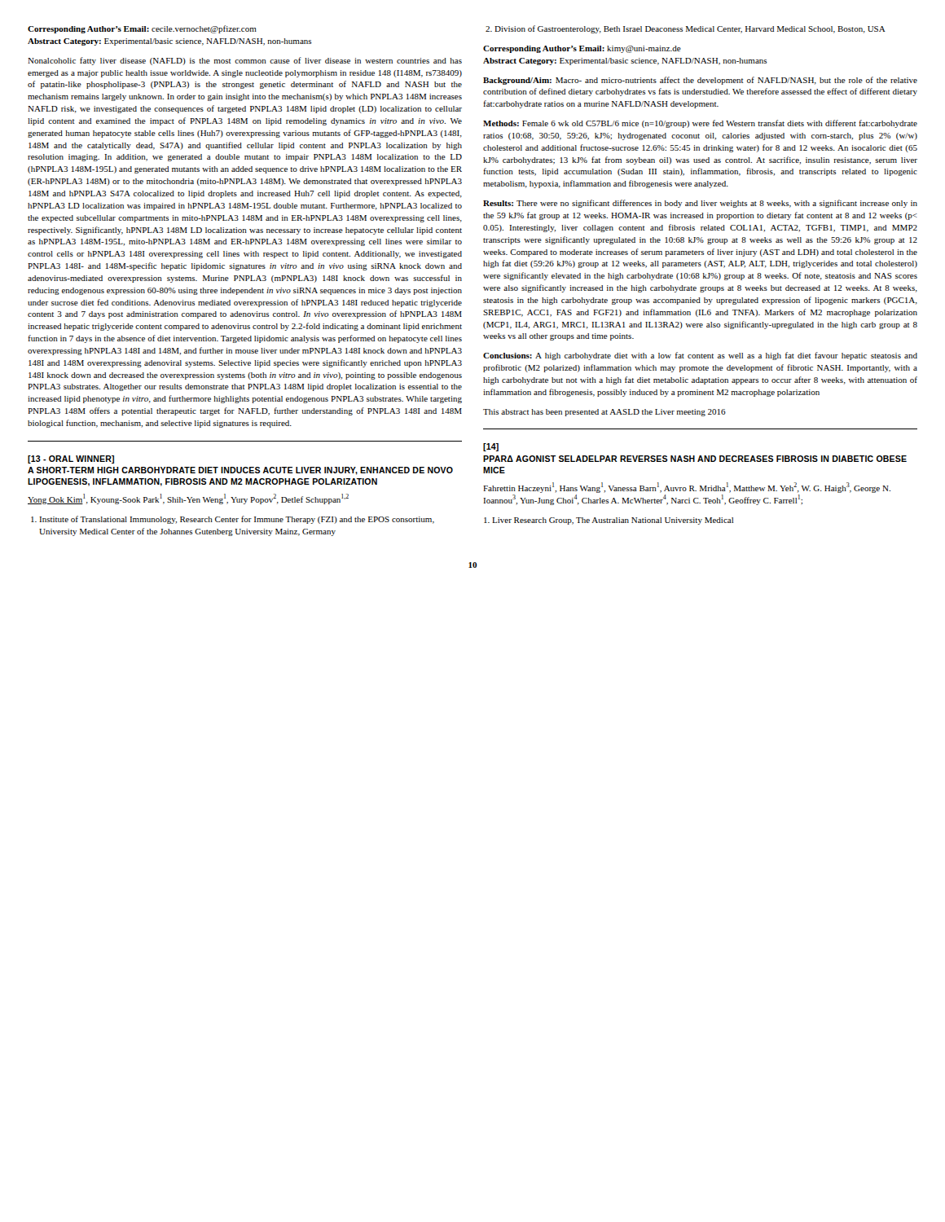Corresponding Author’s Email: cecile.vernochet@pfizer.com
Abstract Category: Experimental/basic science, NAFLD/NASH, non-humans
Nonalcoholic fatty liver disease (NAFLD) is the most common cause of liver disease in western countries and has emerged as a major public health issue worldwide. A single nucleotide polymorphism in residue 148 (I148M, rs738409) of patatin-like phospholipase-3 (PNPLA3) is the strongest genetic determinant of NAFLD and NASH but the mechanism remains largely unknown. In order to gain insight into the mechanism(s) by which PNPLA3 148M increases NAFLD risk, we investigated the consequences of targeted PNPLA3 148M lipid droplet (LD) localization to cellular lipid content and examined the impact of PNPLA3 148M on lipid remodeling dynamics in vitro and in vivo. We generated human hepatocyte stable cells lines (Huh7) overexpressing various mutants of GFP-tagged-hPNPLA3 (148I, 148M and the catalytically dead, S47A) and quantified cellular lipid content and PNPLA3 localization by high resolution imaging. In addition, we generated a double mutant to impair PNPLA3 148M localization to the LD (hPNPLA3 148M-195L) and generated mutants with an added sequence to drive hPNPLA3 148M localization to the ER (ER-hPNPLA3 148M) or to the mitochondria (mito-hPNPLA3 148M). We demonstrated that overexpressed hPNPLA3 148M and hPNPLA3 S47A colocalized to lipid droplets and increased Huh7 cell lipid droplet content. As expected, hPNPLA3 LD localization was impaired in hPNPLA3 148M-195L double mutant. Furthermore, hPNPLA3 localized to the expected subcellular compartments in mito-hPNPLA3 148M and in ER-hPNPLA3 148M overexpressing cell lines, respectively. Significantly, hPNPLA3 148M LD localization was necessary to increase hepatocyte cellular lipid content as hPNPLA3 148M-195L, mito-hPNPLA3 148M and ER-hPNPLA3 148M overexpressing cell lines were similar to control cells or hPNPLA3 148I overexpressing cell lines with respect to lipid content. Additionally, we investigated PNPLA3 148I- and 148M-specific hepatic lipidomic signatures in vitro and in vivo using siRNA knock down and adenovirus-mediated overexpression systems. Murine PNPLA3 (mPNPLA3) 148I knock down was successful in reducing endogenous expression 60-80% using three independent in vivo siRNA sequences in mice 3 days post injection under sucrose diet fed conditions. Adenovirus mediated overexpression of hPNPLA3 148I reduced hepatic triglyceride content 3 and 7 days post administration compared to adenovirus control. In vivo overexpression of hPNPLA3 148M increased hepatic triglyceride content compared to adenovirus control by 2.2-fold indicating a dominant lipid enrichment function in 7 days in the absence of diet intervention. Targeted lipidomic analysis was performed on hepatocyte cell lines overexpressing hPNPLA3 148I and 148M, and further in mouse liver under mPNPLA3 148I knock down and hPNPLA3 148I and 148M overexpressing adenoviral systems. Selective lipid species were significantly enriched upon hPNPLA3 148I knock down and decreased the overexpression systems (both in vitro and in vivo), pointing to possible endogenous PNPLA3 substrates. Altogether our results demonstrate that PNPLA3 148M lipid droplet localization is essential to the increased lipid phenotype in vitro, and furthermore highlights potential endogenous PNPLA3 substrates. While targeting PNPLA3 148M offers a potential therapeutic target for NAFLD, further understanding of PNPLA3 148I and 148M biological function, mechanism, and selective lipid signatures is required.
[13 - ORAL WINNER]
A SHORT-TERM HIGH CARBOHYDRATE DIET INDUCES ACUTE LIVER INJURY, ENHANCED DE NOVO LIPOGENESIS, INFLAMMATION, FIBROSIS AND M2 MACROPHAGE POLARIZATION
Yong Ook Kim1, Kyoung-Sook Park1, Shih-Yen Weng1, Yury Popov2, Detlef Schuppan1,2
Institute of Translational Immunology, Research Center for Immune Therapy (FZI) and the EPOS consortium, University Medical Center of the Johannes Gutenberg University Mainz, Germany
Division of Gastroenterology, Beth Israel Deaconess Medical Center, Harvard Medical School, Boston, USA
Corresponding Author’s Email: kimy@uni-mainz.de
Abstract Category: Experimental/basic science, NAFLD/NASH, non-humans
Background/Aim: Macro- and micro-nutrients affect the development of NAFLD/NASH, but the role of the relative contribution of defined dietary carbohydrates vs fats is understudied. We therefore assessed the effect of different dietary fat:carbohydrate ratios on a murine NAFLD/NASH development.
Methods: Female 6 wk old C57BL/6 mice (n=10/group) were fed Western transfat diets with different fat:carbohydrate ratios (10:68, 30:50, 59:26, kJ%; hydrogenated coconut oil, calories adjusted with corn-starch, plus 2% (w/w) cholesterol and additional fructose-sucrose 12.6%: 55:45 in drinking water) for 8 and 12 weeks. An isocaloric diet (65 kJ% carbohydrates; 13 kJ% fat from soybean oil) was used as control. At sacrifice, insulin resistance, serum liver function tests, lipid accumulation (Sudan III stain), inflammation, fibrosis, and transcripts related to lipogenic metabolism, hypoxia, inflammation and fibrogenesis were analyzed.
Results: There were no significant differences in body and liver weights at 8 weeks, with a significant increase only in the 59 kJ% fat group at 12 weeks. HOMA-IR was increased in proportion to dietary fat content at 8 and 12 weeks (p< 0.05). Interestingly, liver collagen content and fibrosis related COL1A1, ACTA2, TGFB1, TIMP1, and MMP2 transcripts were significantly upregulated in the 10:68 kJ% group at 8 weeks as well as the 59:26 kJ% group at 12 weeks. Compared to moderate increases of serum parameters of liver injury (AST and LDH) and total cholesterol in the high fat diet (59:26 kJ%) group at 12 weeks, all parameters (AST, ALP, ALT, LDH, triglycerides and total cholesterol) were significantly elevated in the high carbohydrate (10:68 kJ%) group at 8 weeks. Of note, steatosis and NAS scores were also significantly increased in the high carbohydrate groups at 8 weeks but decreased at 12 weeks. At 8 weeks, steatosis in the high carbohydrate group was accompanied by upregulated expression of lipogenic markers (PGC1A, SREBP1C, ACC1, FAS and FGF21) and inflammation (IL6 and TNFA). Markers of M2 macrophage polarization (MCP1, IL4, ARG1, MRC1, IL13RA1 and IL13RA2) were also significantly-upregulated in the high carb group at 8 weeks vs all other groups and time points.
Conclusions: A high carbohydrate diet with a low fat content as well as a high fat diet favour hepatic steatosis and profibrotic (M2 polarized) inflammation which may promote the development of fibrotic NASH. Importantly, with a high carbohydrate but not with a high fat diet metabolic adaptation appears to occur after 8 weeks, with attenuation of inflammation and fibrogenesis, possibly induced by a prominent M2 macrophage polarization
This abstract has been presented at AASLD the Liver meeting 2016
[14]
PPARδ AGONIST SELADELPAR REVERSES NASH AND DECREASES FIBROSIS IN DIABETIC OBESE MICE
Fahrettin Haczeyni1, Hans Wang1, Vanessa Barn1, Auvro R. Mridha1, Matthew M. Yeh2, W. G. Haigh3, George N. Ioannou3, Yun-Jung Choi4, Charles A. McWherter4, Narci C. Teoh1, Geoffrey C. Farrell1;
1. Liver Research Group, The Australian National University Medical
10